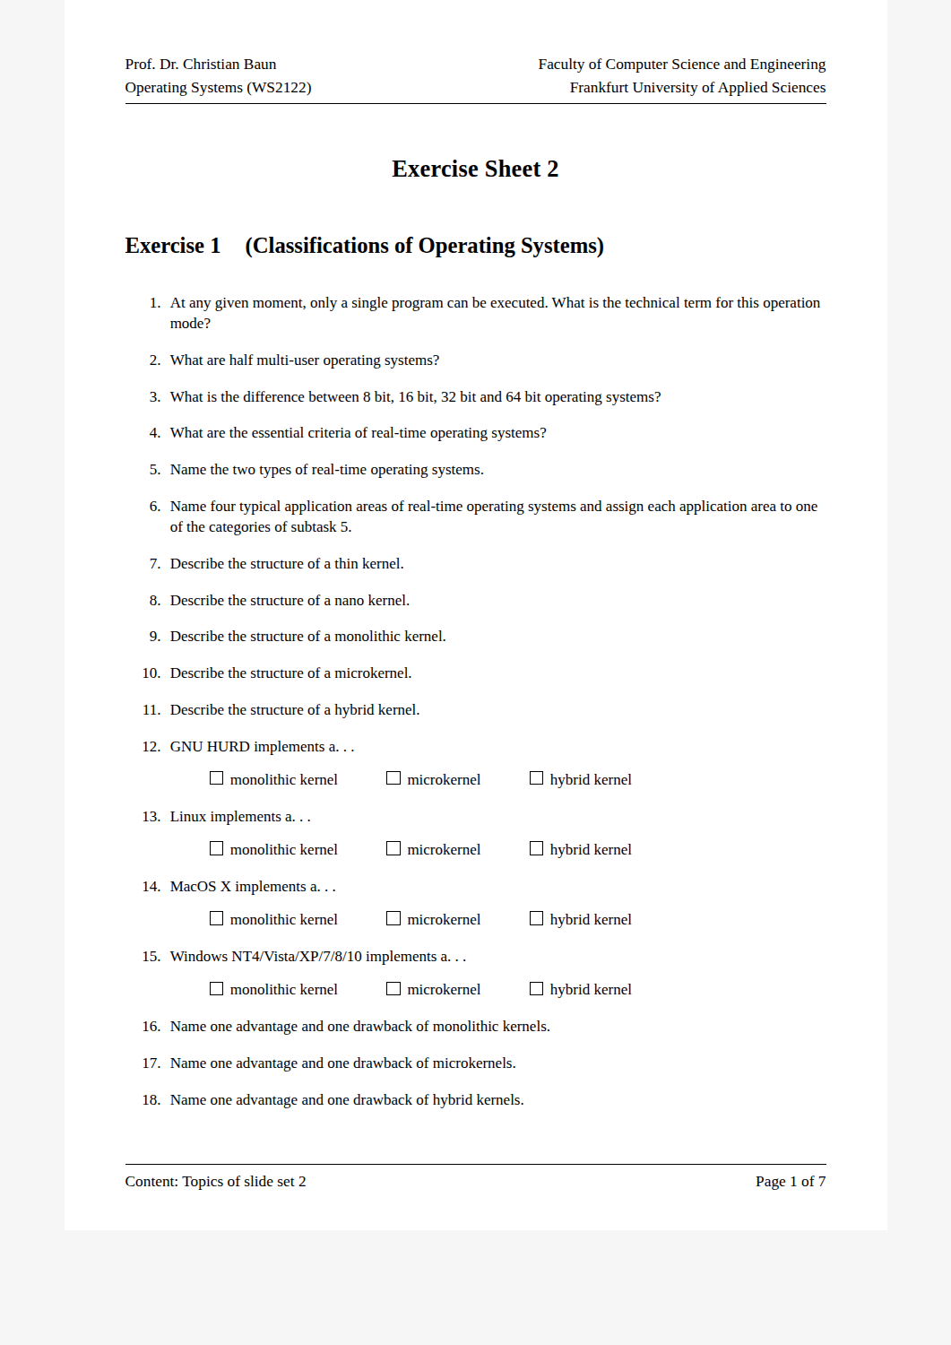Prof. Dr. Christian Baun
Operating Systems (WS2122)
Faculty of Computer Science and Engineering
Frankfurt University of Applied Sciences
Exercise Sheet 2
Exercise 1(Classifications of Operating Systems)
At any given moment, only a single program can be executed. What is the technical term for this operation mode?
What are half multi-user operating systems?
What is the difference between 8 bit, 16 bit, 32 bit and 64 bit operating systems?
What are the essential criteria of real-time operating systems?
Name the two types of real-time operating systems.
Name four typical application areas of real-time operating systems and assign each application area to one of the categories of subtask 5.
Describe the structure of a thin kernel.
Describe the structure of a nano kernel.
Describe the structure of a monolithic kernel.
Describe the structure of a microkernel.
Describe the structure of a hybrid kernel.
GNU HURD implements a. . .
monolithic kernel microkernel hybrid kernel
Linux implements a. . .
monolithic kernel microkernel hybrid kernel
MacOS X implements a. . .
monolithic kernel microkernel hybrid kernel
Windows NT4/Vista/XP/7/8/10 implements a. . .
monolithic kernel microkernel hybrid kernel
Name one advantage and one drawback of monolithic kernels.
Name one advantage and one drawback of microkernels.
Name one advantage and one drawback of hybrid kernels.
Content: Topics of slide set 2
Page 1 of 7